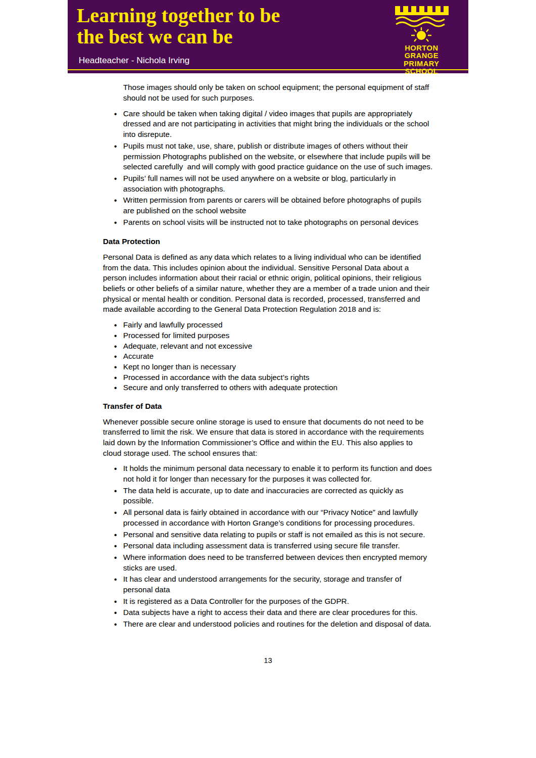HORTON
GRANGE
PRIMARY
SCHOOL
Learning together to be
the best we can be
Headteacher - Nichola Irving
Those images should only be taken on school equipment; the personal equipment of staff should not be used for such purposes.
Care should be taken when taking digital / video images that pupils are appropriately dressed and are not participating in activities that might bring the individuals or the school into disrepute.
Pupils must not take, use, share, publish or distribute images of others without their permission Photographs published on the website, or elsewhere that include pupils will be selected carefully and will comply with good practice guidance on the use of such images.
Pupils’ full names will not be used anywhere on a website or blog, particularly in association with photographs.
Written permission from parents or carers will be obtained before photographs of pupils are published on the school website
Parents on school visits will be instructed not to take photographs on personal devices
Data Protection
Personal Data is defined as any data which relates to a living individual who can be identified from the data. This includes opinion about the individual. Sensitive Personal Data about a person includes information about their racial or ethnic origin, political opinions, their religious beliefs or other beliefs of a similar nature, whether they are a member of a trade union and their physical or mental health or condition. Personal data is recorded, processed, transferred and made available according to the General Data Protection Regulation 2018 and is:
Fairly and lawfully processed
Processed for limited purposes
Adequate, relevant and not excessive
Accurate
Kept no longer than is necessary
Processed in accordance with the data subject’s rights
Secure and only transferred to others with adequate protection
Transfer of Data
Whenever possible secure online storage is used to ensure that documents do not need to be transferred to limit the risk. We ensure that data is stored in accordance with the requirements laid down by the Information Commissioner’s Office and within the EU. This also applies to cloud storage used. The school ensures that:
It holds the minimum personal data necessary to enable it to perform its function and does not hold it for longer than necessary for the purposes it was collected for.
The data held is accurate, up to date and inaccuracies are corrected as quickly as possible.
All personal data is fairly obtained in accordance with our “Privacy Notice” and lawfully processed in accordance with Horton Grange’s conditions for processing procedures.
Personal and sensitive data relating to pupils or staff is not emailed as this is not secure.
Personal data including assessment data is transferred using secure file transfer.
Where information does need to be transferred between devices then encrypted memory sticks are used.
It has clear and understood arrangements for the security, storage and transfer of personal data
It is registered as a Data Controller for the purposes of the GDPR.
Data subjects have a right to access their data and there are clear procedures for this.
There are clear and understood policies and routines for the deletion and disposal of data.
13